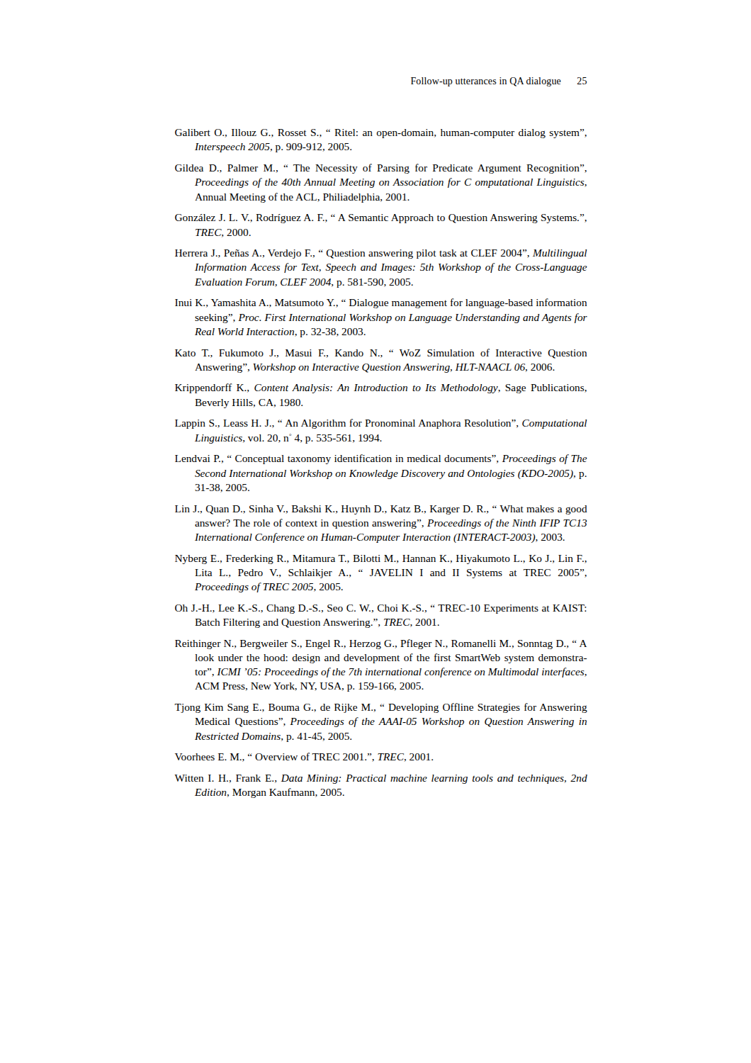Follow-up utterances in QA dialogue25
Galibert O., Illouz G., Rosset S., “ Ritel: an open-domain, human-computer dialog system”, Interspeech 2005, p. 909-912, 2005.
Gildea D., Palmer M., “ The Necessity of Parsing for Predicate Argument Recognition”, Proceedings of the 40th Annual Meeting on Association for C omputational Linguistics, Annual Meeting of the ACL, Philiadelphia, 2001.
González J. L. V., Rodríguez A. F., “ A Semantic Approach to Question Answering Systems.”, TREC, 2000.
Herrera J., Peñas A., Verdejo F., “ Question answering pilot task at CLEF 2004”, Multilingual Information Access for Text, Speech and Images: 5th Workshop of the Cross-Language Evaluation Forum, CLEF 2004, p. 581-590, 2005.
Inui K., Yamashita A., Matsumoto Y., “ Dialogue management for language-based information seeking”, Proc. First International Workshop on Language Understanding and Agents for Real World Interaction, p. 32-38, 2003.
Kato T., Fukumoto J., Masui F., Kando N., “ WoZ Simulation of Interactive Question Answering”, Workshop on Interactive Question Answering, HLT-NAACL 06, 2006.
Krippendorff K., Content Analysis: An Introduction to Its Methodology, Sage Publications, Beverly Hills, CA, 1980.
Lappin S., Leass H. J., “ An Algorithm for Pronominal Anaphora Resolution”, Computational Linguistics, vol. 20, n◦ 4, p. 535-561, 1994.
Lendvai P., “ Conceptual taxonomy identification in medical documents”, Proceedings of The Second International Workshop on Knowledge Discovery and Ontologies (KDO-2005), p. 31-38, 2005.
Lin J., Quan D., Sinha V., Bakshi K., Huynh D., Katz B., Karger D. R., “ What makes a good answer? The role of context in question answering”, Proceedings of the Ninth IFIP TC13 International Conference on Human-Computer Interaction (INTERACT-2003), 2003.
Nyberg E., Frederking R., Mitamura T., Bilotti M., Hannan K., Hiyakumoto L., Ko J., Lin F., Lita L., Pedro V., Schlaikjer A., “ JAVELIN I and II Systems at TREC 2005”, Proceedings of TREC 2005, 2005.
Oh J.-H., Lee K.-S., Chang D.-S., Seo C. W., Choi K.-S., “ TREC-10 Experiments at KAIST: Batch Filtering and Question Answering.”, TREC, 2001.
Reithinger N., Bergweiler S., Engel R., Herzog G., Pfleger N., Romanelli M., Sonntag D., “ A look under the hood: design and development of the first SmartWeb system demonstrator”, ICMI ’05: Proceedings of the 7th international conference on Multimodal interfaces, ACM Press, New York, NY, USA, p. 159-166, 2005.
Tjong Kim Sang E., Bouma G., de Rijke M., “ Developing Offline Strategies for Answering Medical Questions”, Proceedings of the AAAI-05 Workshop on Question Answering in Restricted Domains, p. 41-45, 2005.
Voorhees E. M., “ Overview of TREC 2001.”, TREC, 2001.
Witten I. H., Frank E., Data Mining: Practical machine learning tools and techniques, 2nd Edition, Morgan Kaufmann, 2005.